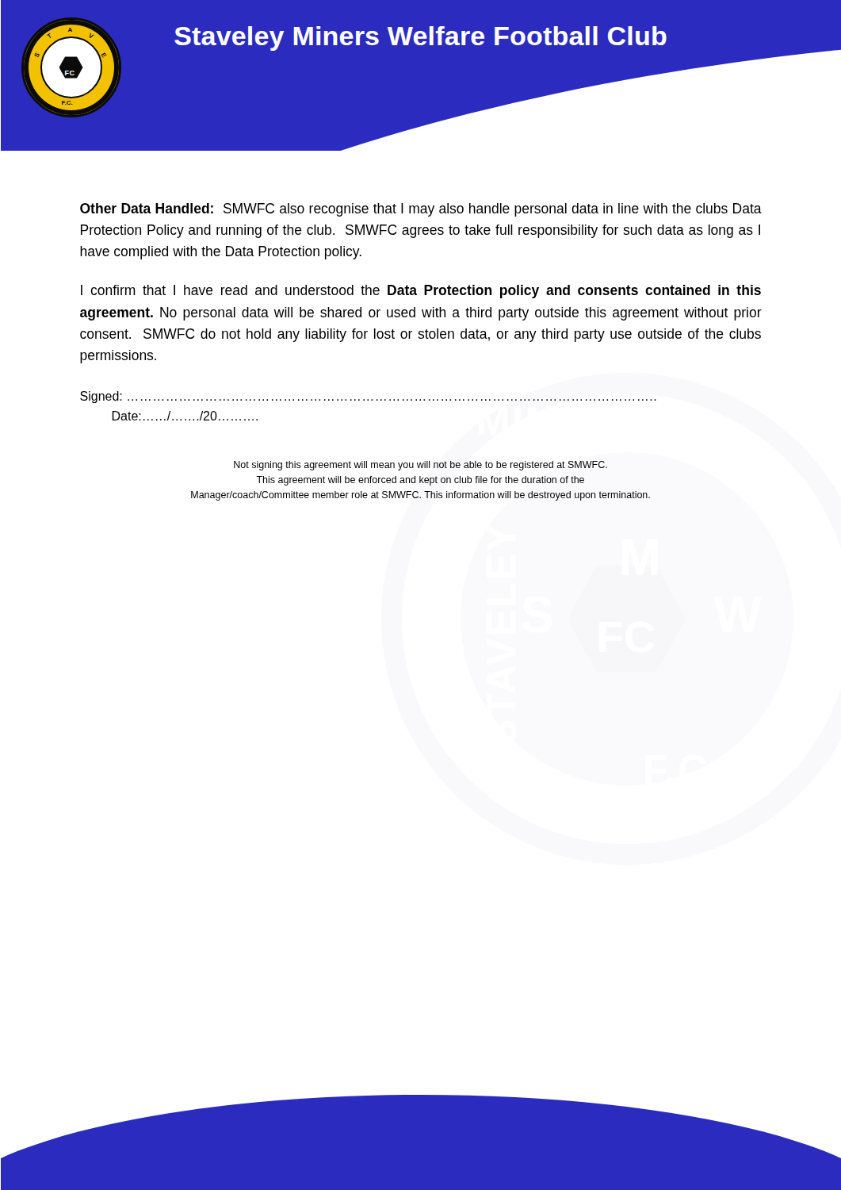STAVEF.C.
S M W FC
Staveley Miners Welfare Football Club
S
M
W
FC
MINER
STAVELEY
F.C.
Other Data Handled: SMWFC also recognise that I may also handle personal data in line with the clubs Data Protection Policy and running of the club. SMWFC agrees to take full responsibility for such data as long as I have complied with the Data Protection policy.
I confirm that I have read and understood the Data Protection policy and consents contained in this agreement. No personal data will be shared or used with a third party outside this agreement without prior consent. SMWFC do not hold any liability for lost or stolen data, or any third party use outside of the clubs permissions.
Signed: ………………………………………………………………………………………………………….. Date:……/……./20……….
Not signing this agreement will mean you will not be able to be registered at SMWFC.
This agreement will be enforced and kept on club file for the duration of the
Manager/coach/Committee member role at SMWFC. This information will be destroyed upon termination.